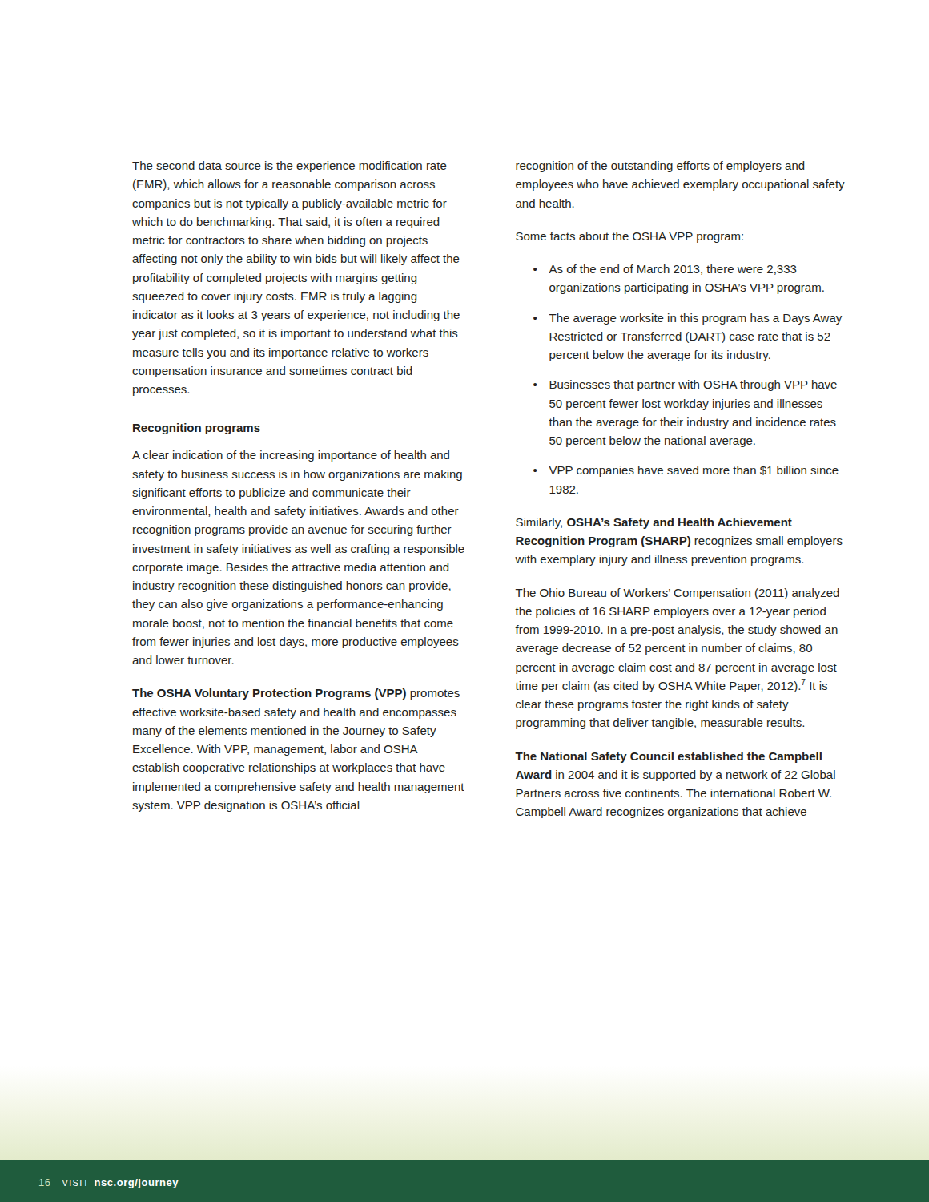The second data source is the experience modification rate (EMR), which allows for a reasonable comparison across companies but is not typically a publicly-available metric for which to do benchmarking. That said, it is often a required metric for contractors to share when bidding on projects affecting not only the ability to win bids but will likely affect the profitability of completed projects with margins getting squeezed to cover injury costs. EMR is truly a lagging indicator as it looks at 3 years of experience, not including the year just completed, so it is important to understand what this measure tells you and its importance relative to workers compensation insurance and sometimes contract bid processes.
Recognition programs
A clear indication of the increasing importance of health and safety to business success is in how organizations are making significant efforts to publicize and communicate their environmental, health and safety initiatives. Awards and other recognition programs provide an avenue for securing further investment in safety initiatives as well as crafting a responsible corporate image. Besides the attractive media attention and industry recognition these distinguished honors can provide, they can also give organizations a performance-enhancing morale boost, not to mention the financial benefits that come from fewer injuries and lost days, more productive employees and lower turnover.
The OSHA Voluntary Protection Programs (VPP) promotes effective worksite-based safety and health and encompasses many of the elements mentioned in the Journey to Safety Excellence. With VPP, management, labor and OSHA establish cooperative relationships at workplaces that have implemented a comprehensive safety and health management system. VPP designation is OSHA’s official
recognition of the outstanding efforts of employers and employees who have achieved exemplary occupational safety and health.
Some facts about the OSHA VPP program:
As of the end of March 2013, there were 2,333 organizations participating in OSHA’s VPP program.
The average worksite in this program has a Days Away Restricted or Transferred (DART) case rate that is 52 percent below the average for its industry.
Businesses that partner with OSHA through VPP have 50 percent fewer lost workday injuries and illnesses than the average for their industry and incidence rates 50 percent below the national average.
VPP companies have saved more than $1 billion since 1982.
Similarly, OSHA’s Safety and Health Achievement Recognition Program (SHARP) recognizes small employers with exemplary injury and illness prevention programs.
The Ohio Bureau of Workers’ Compensation (2011) analyzed the policies of 16 SHARP employers over a 12-year period from 1999-2010. In a pre-post analysis, the study showed an average decrease of 52 percent in number of claims, 80 percent in average claim cost and 87 percent in average lost time per claim (as cited by OSHA White Paper, 2012).7 It is clear these programs foster the right kinds of safety programming that deliver tangible, measurable results.
The National Safety Council established the Campbell Award in 2004 and it is supported by a network of 22 Global Partners across five continents. The international Robert W. Campbell Award recognizes organizations that achieve
16 VISIT nsc.org/journey